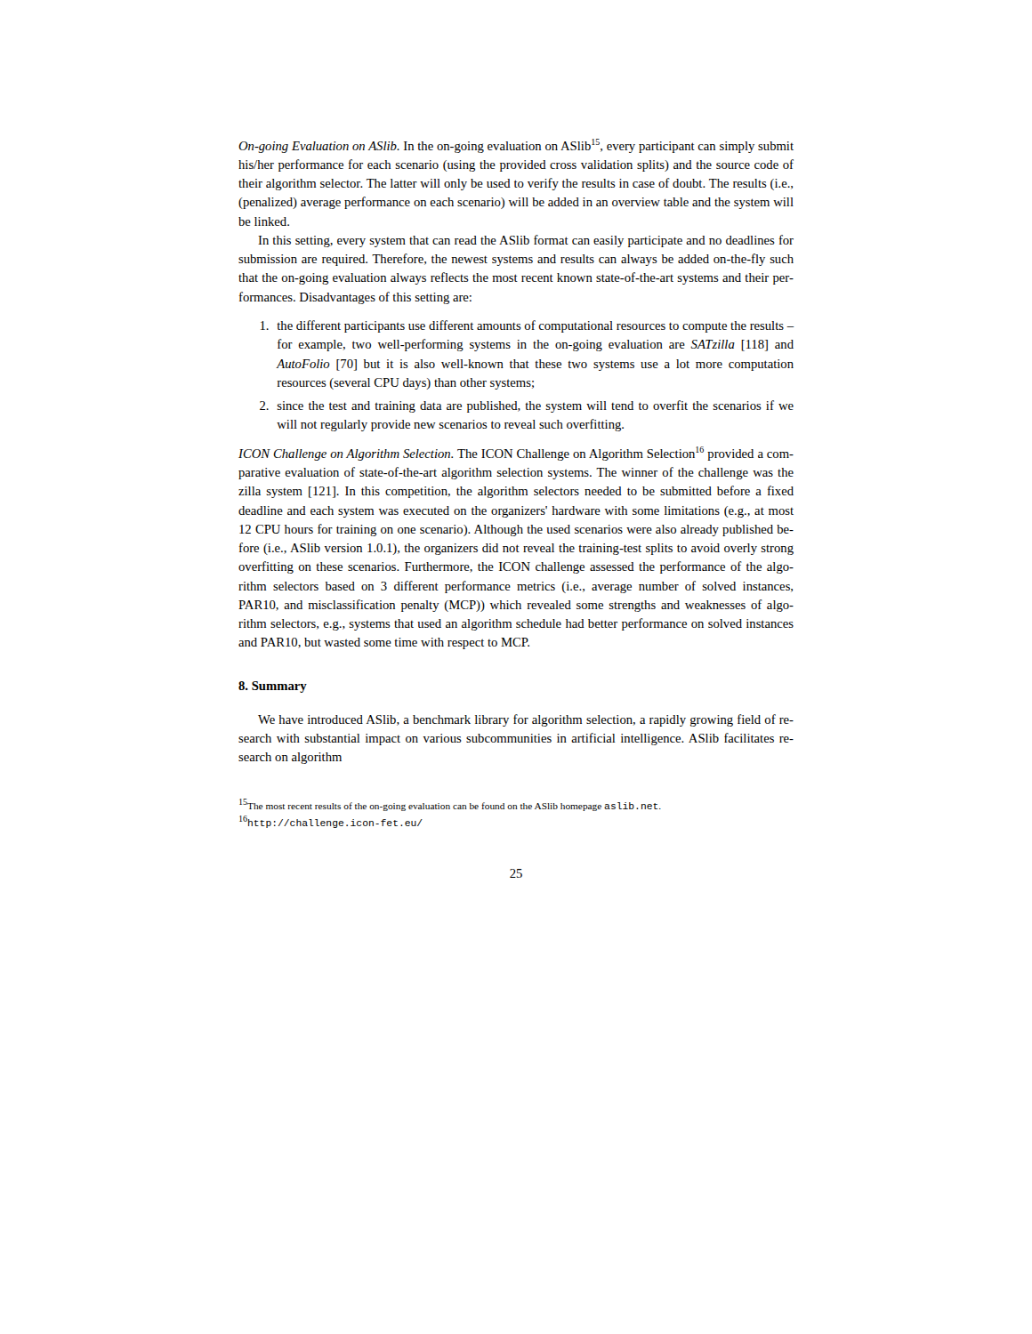On-going Evaluation on ASlib. In the on-going evaluation on ASlib15, every participant can simply submit his/her performance for each scenario (using the provided cross validation splits) and the source code of their algorithm selector. The latter will only be used to verify the results in case of doubt. The results (i.e., (penalized) average performance on each scenario) will be added in an overview table and the system will be linked.
In this setting, every system that can read the ASlib format can easily participate and no deadlines for submission are required. Therefore, the newest systems and results can always be added on-the-fly such that the on-going evaluation always reflects the most recent known state-of-the-art systems and their performances. Disadvantages of this setting are:
the different participants use different amounts of computational resources to compute the results – for example, two well-performing systems in the on-going evaluation are SATzilla [118] and AutoFolio [70] but it is also well-known that these two systems use a lot more computation resources (several CPU days) than other systems;
since the test and training data are published, the system will tend to overfit the scenarios if we will not regularly provide new scenarios to reveal such overfitting.
ICON Challenge on Algorithm Selection. The ICON Challenge on Algorithm Selection16 provided a comparative evaluation of state-of-the-art algorithm selection systems. The winner of the challenge was the zilla system [121]. In this competition, the algorithm selectors needed to be submitted before a fixed deadline and each system was executed on the organizers' hardware with some limitations (e.g., at most 12 CPU hours for training on one scenario). Although the used scenarios were also already published before (i.e., ASlib version 1.0.1), the organizers did not reveal the training-test splits to avoid overly strong overfitting on these scenarios. Furthermore, the ICON challenge assessed the performance of the algorithm selectors based on 3 different performance metrics (i.e., average number of solved instances, PAR10, and misclassification penalty (MCP)) which revealed some strengths and weaknesses of algorithm selectors, e.g., systems that used an algorithm schedule had better performance on solved instances and PAR10, but wasted some time with respect to MCP.
8. Summary
We have introduced ASlib, a benchmark library for algorithm selection, a rapidly growing field of research with substantial impact on various subcommunities in artificial intelligence. ASlib facilitates research on algorithm
15The most recent results of the on-going evaluation can be found on the ASlib homepage aslib.net.
16http://challenge.icon-fet.eu/
25